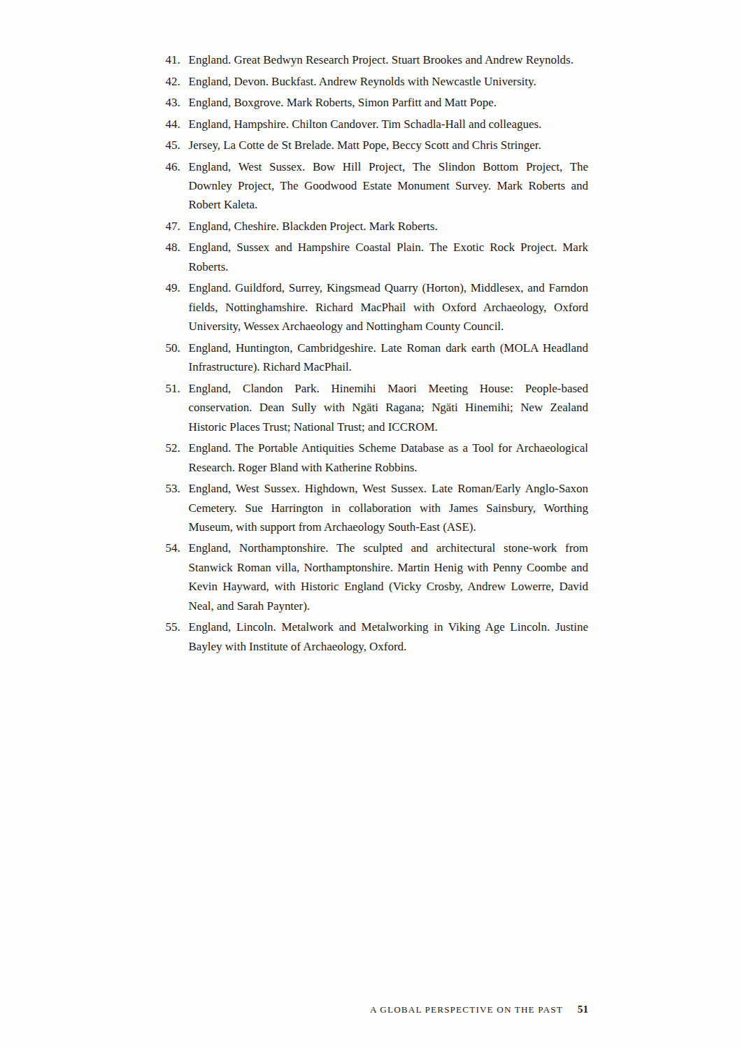41. England. Great Bedwyn Research Project. Stuart Brookes and Andrew Reynolds.
42. England, Devon. Buckfast. Andrew Reynolds with Newcastle University.
43. England, Boxgrove. Mark Roberts, Simon Parfitt and Matt Pope.
44. England, Hampshire. Chilton Candover. Tim Schadla-Hall and colleagues.
45. Jersey, La Cotte de St Brelade. Matt Pope, Beccy Scott and Chris Stringer.
46. England, West Sussex. Bow Hill Project, The Slindon Bottom Project, The Downley Project, The Goodwood Estate Monument Survey. Mark Roberts and Robert Kaleta.
47. England, Cheshire. Blackden Project. Mark Roberts.
48. England, Sussex and Hampshire Coastal Plain. The Exotic Rock Project. Mark Roberts.
49. England. Guildford, Surrey, Kingsmead Quarry (Horton), Middlesex, and Farndon fields, Nottinghamshire. Richard MacPhail with Oxford Archaeology, Oxford University, Wessex Archaeology and Nottingham County Council.
50. England, Huntington, Cambridgeshire. Late Roman dark earth (MOLA Headland Infrastructure). Richard MacPhail.
51. England, Clandon Park. Hinemihi Maori Meeting House: People-based conservation. Dean Sully with Ngäti Ragana; Ngäti Hinemihi; New Zealand Historic Places Trust; National Trust; and ICCROM.
52. England. The Portable Antiquities Scheme Database as a Tool for Archaeological Research. Roger Bland with Katherine Robbins.
53. England, West Sussex. Highdown, West Sussex. Late Roman/Early Anglo-Saxon Cemetery. Sue Harrington in collaboration with James Sainsbury, Worthing Museum, with support from Archaeology South-East (ASE).
54. England, Northamptonshire. The sculpted and architectural stone-work from Stanwick Roman villa, Northamptonshire. Martin Henig with Penny Coombe and Kevin Hayward, with Historic England (Vicky Crosby, Andrew Lowerre, David Neal, and Sarah Paynter).
55. England, Lincoln. Metalwork and Metalworking in Viking Age Lincoln. Justine Bayley with Institute of Archaeology, Oxford.
A Global Perspective on the Past 51